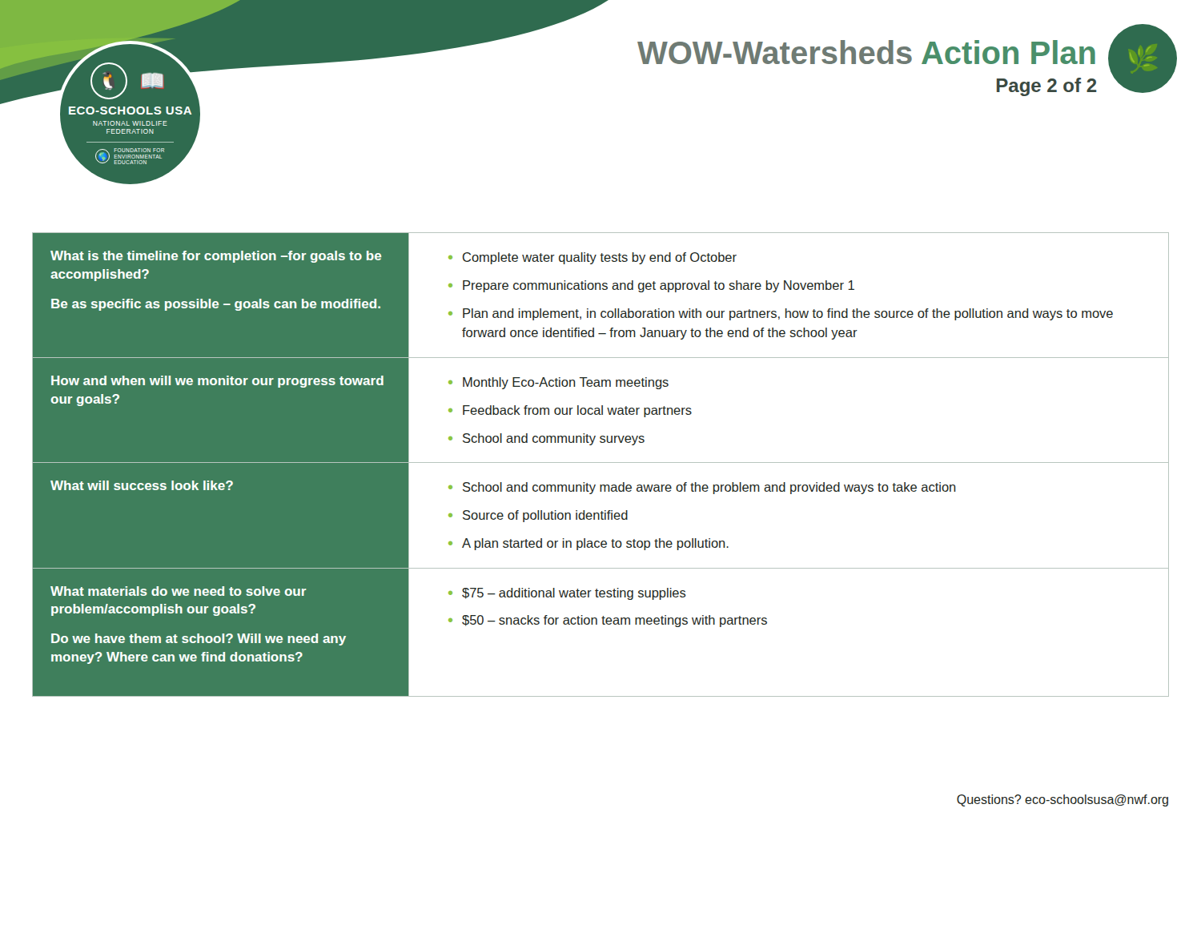🐧
📖
ECO-SCHOOLS USA
NATIONAL WILDLIFE FEDERATION
🌎
FOUNDATION FOR
ENVIRONMENTAL
EDUCATION
WOW-Watersheds Action Plan
Page 2 of 2
🌿
| What is the timeline for completion –for goals to be accomplished? Be as specific as possible – goals can be modified. | Complete water quality tests by end of October Prepare communications and get approval to share by November 1 Plan and implement, in collaboration with our partners, how to find the source of the pollution and ways to move forward once identified – from January to the end of the school year |
| How and when will we monitor our progress toward our goals? | Monthly Eco-Action Team meetings Feedback from our local water partners School and community surveys |
| What will success look like? | School and community made aware of the problem and provided ways to take action Source of pollution identified A plan started or in place to stop the pollution. |
| What materials do we need to solve our problem/accomplish our goals? Do we have them at school? Will we need any money? Where can we find donations? | $75 – additional water testing supplies $50 – snacks for action team meetings with partners |
Questions? eco-schoolsusa@nwf.org